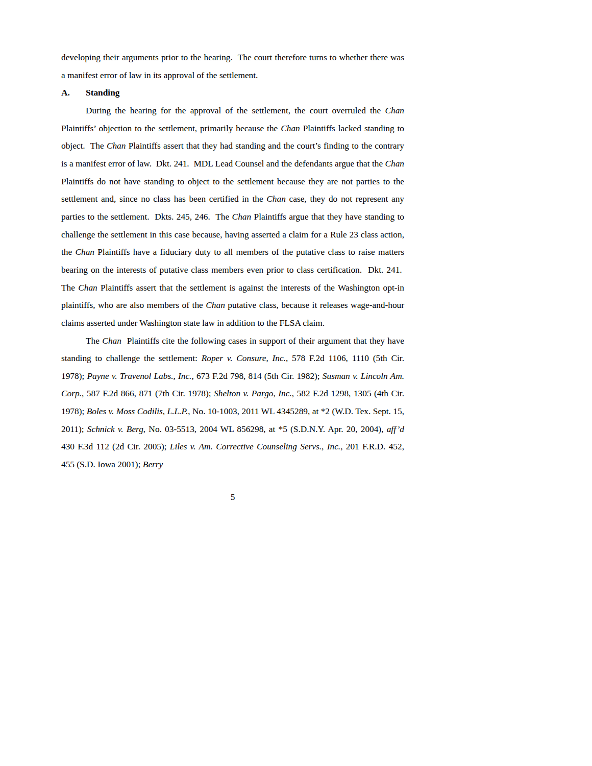developing their arguments prior to the hearing. The court therefore turns to whether there was a manifest error of law in its approval of the settlement.
A. Standing
During the hearing for the approval of the settlement, the court overruled the Chan Plaintiffs’ objection to the settlement, primarily because the Chan Plaintiffs lacked standing to object. The Chan Plaintiffs assert that they had standing and the court’s finding to the contrary is a manifest error of law. Dkt. 241. MDL Lead Counsel and the defendants argue that the Chan Plaintiffs do not have standing to object to the settlement because they are not parties to the settlement and, since no class has been certified in the Chan case, they do not represent any parties to the settlement. Dkts. 245, 246. The Chan Plaintiffs argue that they have standing to challenge the settlement in this case because, having asserted a claim for a Rule 23 class action, the Chan Plaintiffs have a fiduciary duty to all members of the putative class to raise matters bearing on the interests of putative class members even prior to class certification. Dkt. 241. The Chan Plaintiffs assert that the settlement is against the interests of the Washington opt-in plaintiffs, who are also members of the Chan putative class, because it releases wage-and-hour claims asserted under Washington state law in addition to the FLSA claim.
The Chan Plaintiffs cite the following cases in support of their argument that they have standing to challenge the settlement: Roper v. Consure, Inc., 578 F.2d 1106, 1110 (5th Cir. 1978); Payne v. Travenol Labs., Inc., 673 F.2d 798, 814 (5th Cir. 1982); Susman v. Lincoln Am. Corp., 587 F.2d 866, 871 (7th Cir. 1978); Shelton v. Pargo, Inc., 582 F.2d 1298, 1305 (4th Cir. 1978); Boles v. Moss Codilis, L.L.P., No. 10-1003, 2011 WL 4345289, at *2 (W.D. Tex. Sept. 15, 2011); Schnick v. Berg, No. 03-5513, 2004 WL 856298, at *5 (S.D.N.Y. Apr. 20, 2004), aff’d 430 F.3d 112 (2d Cir. 2005); Liles v. Am. Corrective Counseling Servs., Inc., 201 F.R.D. 452, 455 (S.D. Iowa 2001); Berry
5